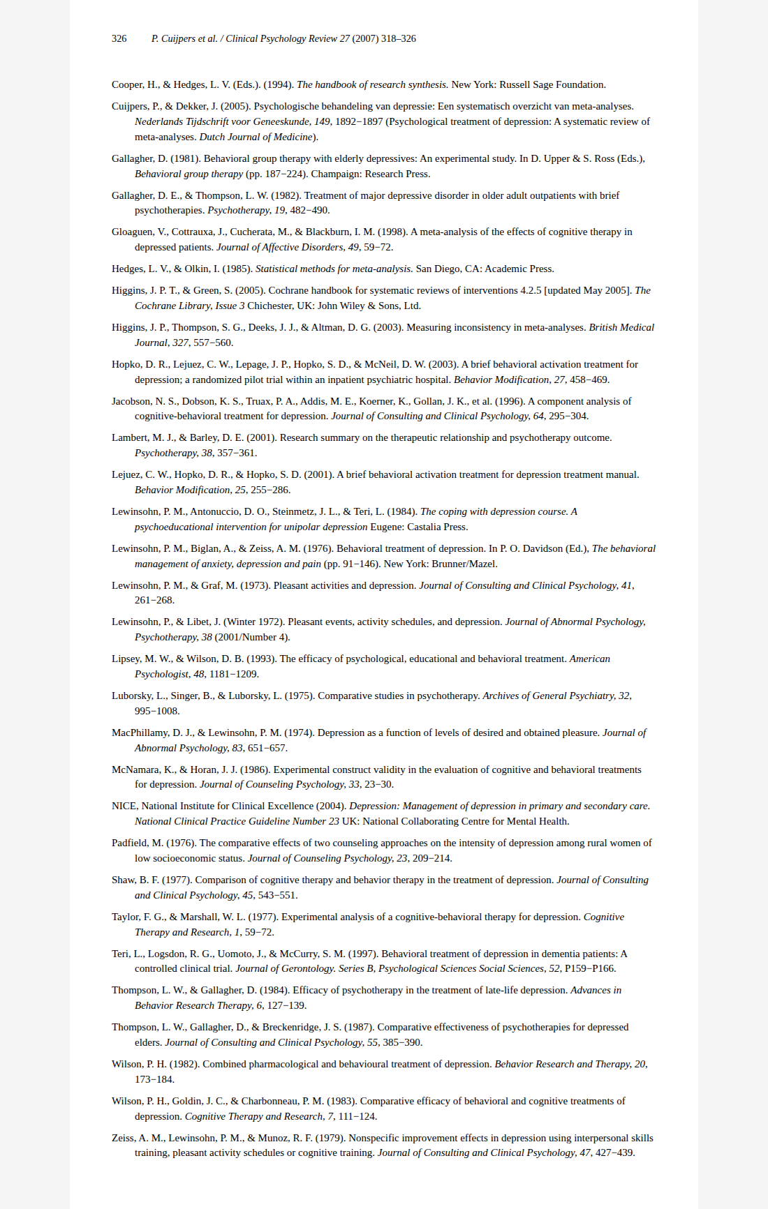326 P. Cuijpers et al. / Clinical Psychology Review 27 (2007) 318–326
Cooper, H., & Hedges, L. V. (Eds.). (1994). The handbook of research synthesis. New York: Russell Sage Foundation.
Cuijpers, P., & Dekker, J. (2005). Psychologische behandeling van depressie: Een systematisch overzicht van meta-analyses. Nederlands Tijdschrift voor Geneeskunde, 149, 1892−1897 (Psychological treatment of depression: A systematic review of meta-analyses. Dutch Journal of Medicine).
Gallagher, D. (1981). Behavioral group therapy with elderly depressives: An experimental study. In D. Upper & S. Ross (Eds.), Behavioral group therapy (pp. 187−224). Champaign: Research Press.
Gallagher, D. E., & Thompson, L. W. (1982). Treatment of major depressive disorder in older adult outpatients with brief psychotherapies. Psychotherapy, 19, 482−490.
Gloaguen, V., Cottrauxa, J., Cucherata, M., & Blackburn, I. M. (1998). A meta-analysis of the effects of cognitive therapy in depressed patients. Journal of Affective Disorders, 49, 59−72.
Hedges, L. V., & Olkin, I. (1985). Statistical methods for meta-analysis. San Diego, CA: Academic Press.
Higgins, J. P. T., & Green, S. (2005). Cochrane handbook for systematic reviews of interventions 4.2.5 [updated May 2005]. The Cochrane Library, Issue 3 Chichester, UK: John Wiley & Sons, Ltd.
Higgins, J. P., Thompson, S. G., Deeks, J. J., & Altman, D. G. (2003). Measuring inconsistency in meta-analyses. British Medical Journal, 327, 557−560.
Hopko, D. R., Lejuez, C. W., Lepage, J. P., Hopko, S. D., & McNeil, D. W. (2003). A brief behavioral activation treatment for depression; a randomized pilot trial within an inpatient psychiatric hospital. Behavior Modification, 27, 458−469.
Jacobson, N. S., Dobson, K. S., Truax, P. A., Addis, M. E., Koerner, K., Gollan, J. K., et al. (1996). A component analysis of cognitive-behavioral treatment for depression. Journal of Consulting and Clinical Psychology, 64, 295−304.
Lambert, M. J., & Barley, D. E. (2001). Research summary on the therapeutic relationship and psychotherapy outcome. Psychotherapy, 38, 357−361.
Lejuez, C. W., Hopko, D. R., & Hopko, S. D. (2001). A brief behavioral activation treatment for depression treatment manual. Behavior Modification, 25, 255−286.
Lewinsohn, P. M., Antonuccio, D. O., Steinmetz, J. L., & Teri, L. (1984). The coping with depression course. A psychoeducational intervention for unipolar depression Eugene: Castalia Press.
Lewinsohn, P. M., Biglan, A., & Zeiss, A. M. (1976). Behavioral treatment of depression. In P. O. Davidson (Ed.), The behavioral management of anxiety, depression and pain (pp. 91−146). New York: Brunner/Mazel.
Lewinsohn, P. M., & Graf, M. (1973). Pleasant activities and depression. Journal of Consulting and Clinical Psychology, 41, 261−268.
Lewinsohn, P., & Libet, J. (Winter 1972). Pleasant events, activity schedules, and depression. Journal of Abnormal Psychology, Psychotherapy, 38 (2001/Number 4).
Lipsey, M. W., & Wilson, D. B. (1993). The efficacy of psychological, educational and behavioral treatment. American Psychologist, 48, 1181−1209.
Luborsky, L., Singer, B., & Luborsky, L. (1975). Comparative studies in psychotherapy. Archives of General Psychiatry, 32, 995−1008.
MacPhillamy, D. J., & Lewinsohn, P. M. (1974). Depression as a function of levels of desired and obtained pleasure. Journal of Abnormal Psychology, 83, 651−657.
McNamara, K., & Horan, J. J. (1986). Experimental construct validity in the evaluation of cognitive and behavioral treatments for depression. Journal of Counseling Psychology, 33, 23−30.
NICE, National Institute for Clinical Excellence (2004). Depression: Management of depression in primary and secondary care. National Clinical Practice Guideline Number 23 UK: National Collaborating Centre for Mental Health.
Padfield, M. (1976). The comparative effects of two counseling approaches on the intensity of depression among rural women of low socioeconomic status. Journal of Counseling Psychology, 23, 209−214.
Shaw, B. F. (1977). Comparison of cognitive therapy and behavior therapy in the treatment of depression. Journal of Consulting and Clinical Psychology, 45, 543−551.
Taylor, F. G., & Marshall, W. L. (1977). Experimental analysis of a cognitive-behavioral therapy for depression. Cognitive Therapy and Research, 1, 59−72.
Teri, L., Logsdon, R. G., Uomoto, J., & McCurry, S. M. (1997). Behavioral treatment of depression in dementia patients: A controlled clinical trial. Journal of Gerontology. Series B, Psychological Sciences Social Sciences, 52, P159−P166.
Thompson, L. W., & Gallagher, D. (1984). Efficacy of psychotherapy in the treatment of late-life depression. Advances in Behavior Research Therapy, 6, 127−139.
Thompson, L. W., Gallagher, D., & Breckenridge, J. S. (1987). Comparative effectiveness of psychotherapies for depressed elders. Journal of Consulting and Clinical Psychology, 55, 385−390.
Wilson, P. H. (1982). Combined pharmacological and behavioural treatment of depression. Behavior Research and Therapy, 20, 173−184.
Wilson, P. H., Goldin, J. C., & Charbonneau, P. M. (1983). Comparative efficacy of behavioral and cognitive treatments of depression. Cognitive Therapy and Research, 7, 111−124.
Zeiss, A. M., Lewinsohn, P. M., & Munoz, R. F. (1979). Nonspecific improvement effects in depression using interpersonal skills training, pleasant activity schedules or cognitive training. Journal of Consulting and Clinical Psychology, 47, 427−439.